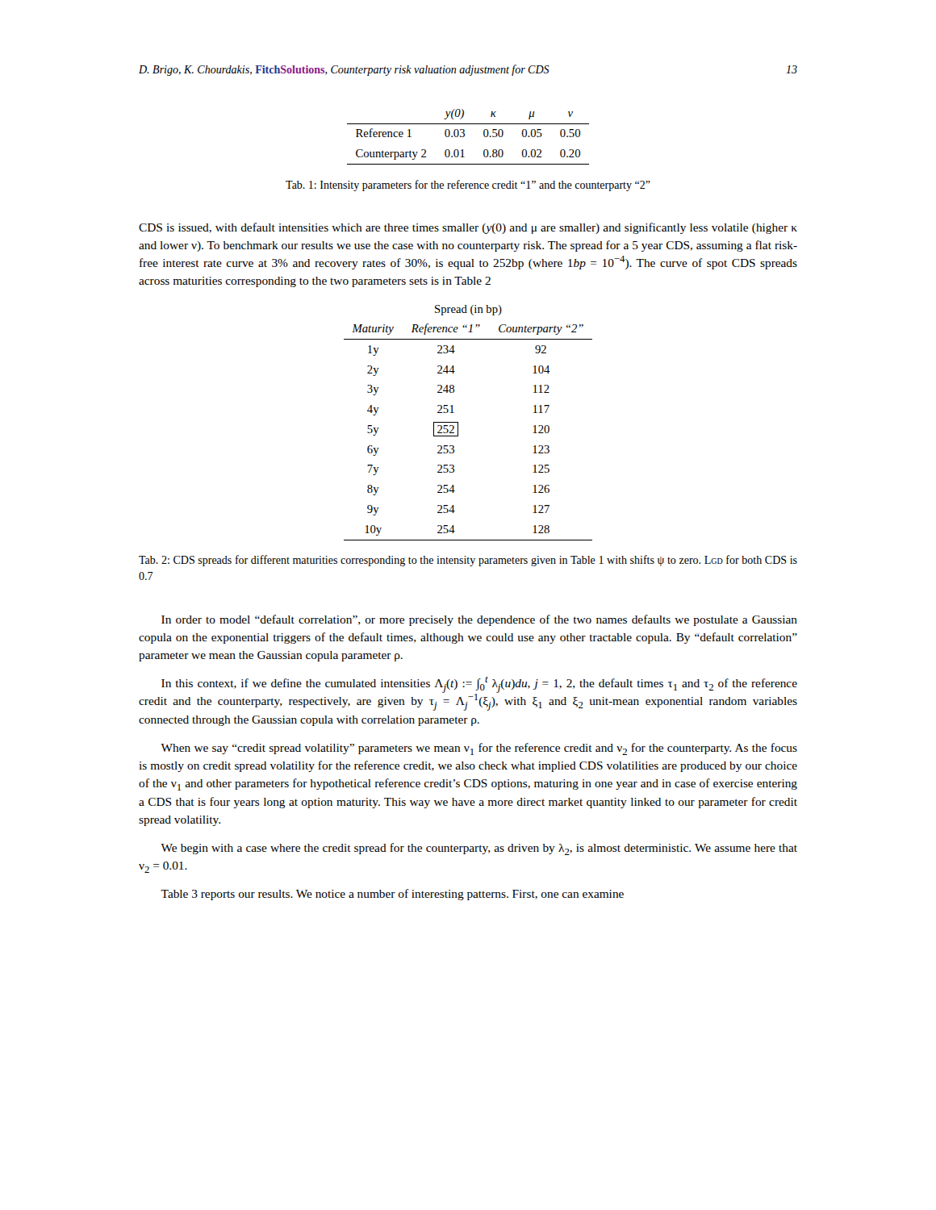D. Brigo, K. Chourdakis, Fitch Solutions, Counterparty risk valuation adjustment for CDS
13
| | y (0) | κ | μ | ν |
| --- | --- | --- | --- | --- |
| Reference 1 | 0.03 | 0.50 | 0.05 | 0.50 |
| Counterparty 2 | 0.01 | 0.80 | 0.02 | 0.20 |
Tab. 1: Intensity parameters for the reference credit “1” and the counterparty “2”
CDS is issued, with default intensities which are three times smaller (y(0) and μ are smaller) and significantly less volatile (higher κ and lower ν). To benchmark our results we use the case with no counterparty risk. The spread for a 5 year CDS, assuming a flat risk-free interest rate curve at 3% and recovery rates of 30%, is equal to 252bp (where 1bp = 10−4). The curve of spot CDS spreads across maturities corresponding to the two parameters sets is in Table 2
Spread (in bp)
| Maturity | Reference “1” | Counterparty “2” |
| --- | --- | --- |
| 1y | 234 | 92 |
| 2y | 244 | 104 |
| 3y | 248 | 112 |
| 4y | 251 | 117 |
| 5y | 252 | 120 |
| 6y | 253 | 123 |
| 7y | 253 | 125 |
| 8y | 254 | 126 |
| 9y | 254 | 127 |
| 10y | 254 | 128 |
Tab. 2: CDS spreads for different maturities corresponding to the intensity parameters given in Table 1 with shifts ψ to zero. Lgd for both CDS is 0.7
In order to model “default correlation”, or more precisely the dependence of the two names defaults we postulate a Gaussian copula on the exponential triggers of the default times, although we could use any other tractable copula. By “default correlation” parameter we mean the Gaussian copula parameter ρ.
In this context, if we define the cumulated intensities Λj(t) := ∫0t λj(u)du, j = 1, 2, the default times τ1 and τ2 of the reference credit and the counterparty, respectively, are given by τj = Λj−1(ξj), with ξ1 and ξ2 unit-mean exponential random variables connected through the Gaussian copula with correlation parameter ρ.
When we say “credit spread volatility” parameters we mean ν1 for the reference credit and ν2 for the counterparty. As the focus is mostly on credit spread volatility for the reference credit, we also check what implied CDS volatilities are produced by our choice of the ν1 and other parameters for hypothetical reference credit’s CDS options, maturing in one year and in case of exercise entering a CDS that is four years long at option maturity. This way we have a more direct market quantity linked to our parameter for credit spread volatility.
We begin with a case where the credit spread for the counterparty, as driven by λ2, is almost deterministic. We assume here that ν2 = 0.01.
Table 3 reports our results. We notice a number of interesting patterns. First, one can examine